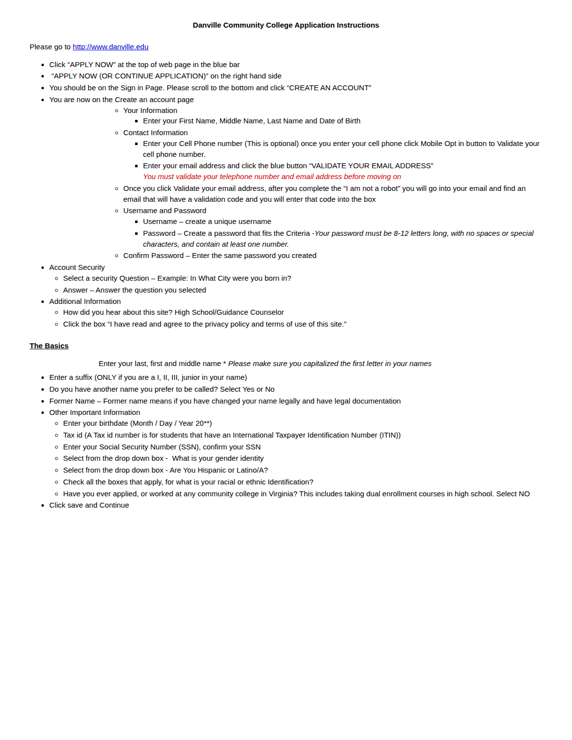Danville Community College Application Instructions
Please go to http://www.danville.edu
Click “APPLY NOW” at the top of web page in the blue bar
“APPLY NOW (OR CONTINUE APPLICATION)” on the right hand side
You should be on the Sign in Page. Please scroll to the bottom and click “CREATE AN ACCOUNT”
You are now on the Create an account page
Your Information
Enter your First Name, Middle Name, Last Name and Date of Birth
Contact Information
Enter your Cell Phone number (This is optional) once you enter your cell phone click Mobile Opt in button to Validate your cell phone number.
Enter your email address and click the blue button “VALIDATE YOUR EMAIL ADDRESS”
You must validate your telephone number and email address before moving on
Once you click Validate your email address, after you complete the “I am not a robot” you will go into your email and find an email that will have a validation code and you will enter that code into the box
Username and Password
Username – create a unique username
Password – Create a password that fits the Criteria -Your password must be 8-12 letters long, with no spaces or special characters, and contain at least one number.
Confirm Password – Enter the same password you created
Account Security
Select a security Question – Example: In What City were you born in?
Answer – Answer the question you selected
Additional Information
How did you hear about this site? High School/Guidance Counselor
Click the box “I have read and agree to the privacy policy and terms of use of this site.”
The Basics
Enter your last, first and middle name * Please make sure you capitalized the first letter in your names
Enter a suffix (ONLY if you are a I, II, III, junior in your name)
Do you have another name you prefer to be called? Select Yes or No
Former Name – Former name means if you have changed your name legally and have legal documentation
Other Important Information
Enter your birthdate (Month / Day / Year 20**)
Tax id (A Tax id number is for students that have an International Taxpayer Identification Number (ITIN))
Enter your Social Security Number (SSN), confirm your SSN
Select from the drop down box - What is your gender identity
Select from the drop down box - Are You Hispanic or Latino/A?
Check all the boxes that apply, for what is your racial or ethnic Identification?
Have you ever applied, or worked at any community college in Virginia? This includes taking dual enrollment courses in high school. Select NO
Click save and Continue